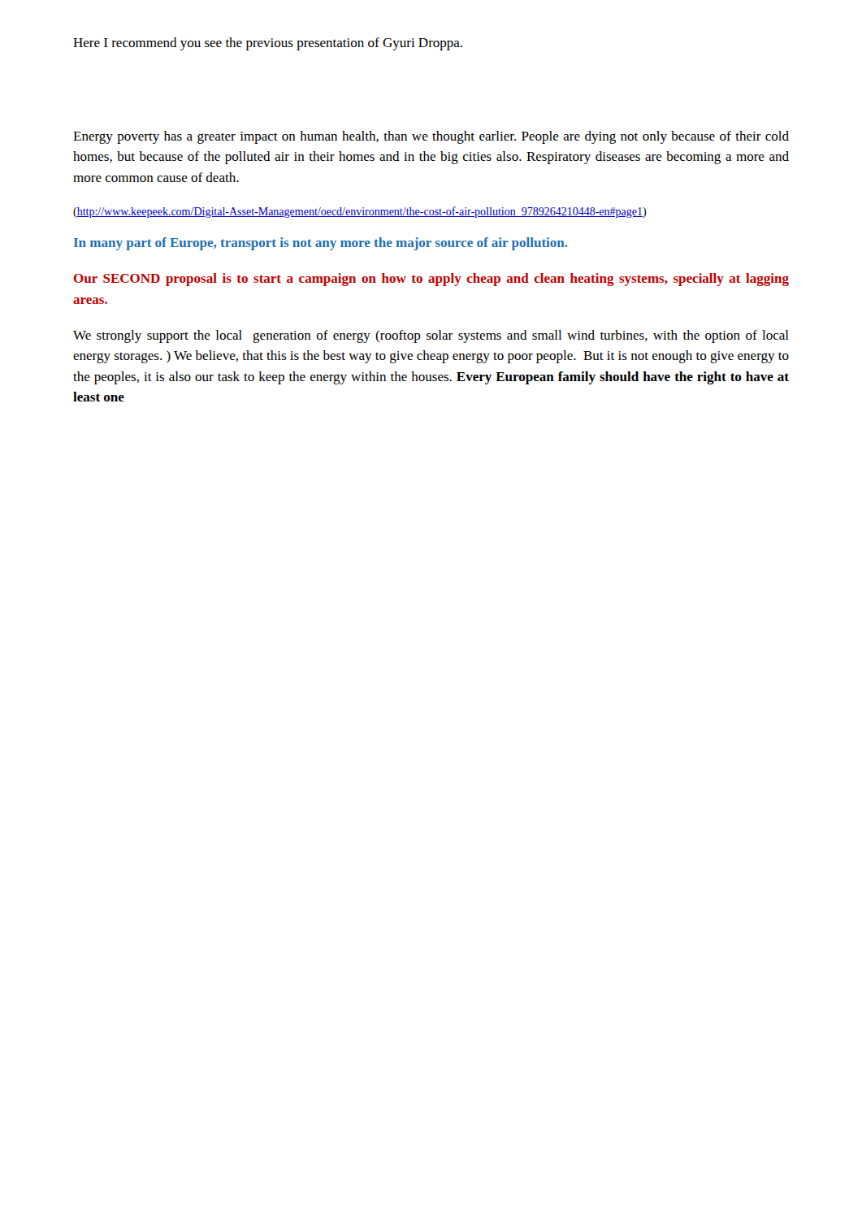Here I recommend you see the previous presentation of Gyuri Droppa.
Energy poverty has a greater impact on human health, than we thought earlier. People are dying not only because of their cold homes, but because of the polluted air in their homes and in the big cities also. Respiratory diseases are becoming a more and more common cause of death.
(http://www.keepeek.com/Digital-Asset-Management/oecd/environment/the-cost-of-air-pollution_9789264210448-en#page1)
In many part of Europe, transport is not any more the major source of air pollution.
Our SECOND proposal is to start a campaign on how to apply cheap and clean heating systems, specially at lagging areas.
We strongly support the local generation of energy (rooftop solar systems and small wind turbines, with the option of local energy storages. ) We believe, that this is the best way to give cheap energy to poor people. But it is not enough to give energy to the peoples, it is also our task to keep the energy within the houses. Every European family should have the right to have at least one